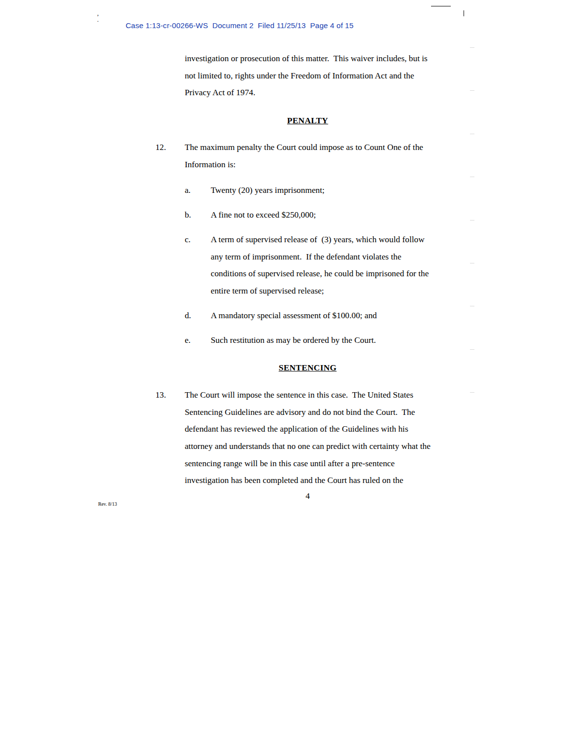, .
Case 1:13-cr-00266-WS Document 2 Filed 11/25/13 Page 4 of 15
investigation or prosecution of this matter. This waiver includes, but is not limited to, rights under the Freedom of Information Act and the Privacy Act of 1974.
PENALTY
12. The maximum penalty the Court could impose as to Count One of the Information is:
a. Twenty (20) years imprisonment;
b. A fine not to exceed $250,000;
c. A term of supervised release of (3) years, which would follow any term of imprisonment. If the defendant violates the conditions of supervised release, he could be imprisoned for the entire term of supervised release;
d. A mandatory special assessment of $100.00; and
e. Such restitution as may be ordered by the Court.
SENTENCING
13. The Court will impose the sentence in this case. The United States Sentencing Guidelines are advisory and do not bind the Court. The defendant has reviewed the application of the Guidelines with his attorney and understands that no one can predict with certainty what the sentencing range will be in this case until after a pre-sentence investigation has been completed and the Court has ruled on the
Rev. 8/13
4